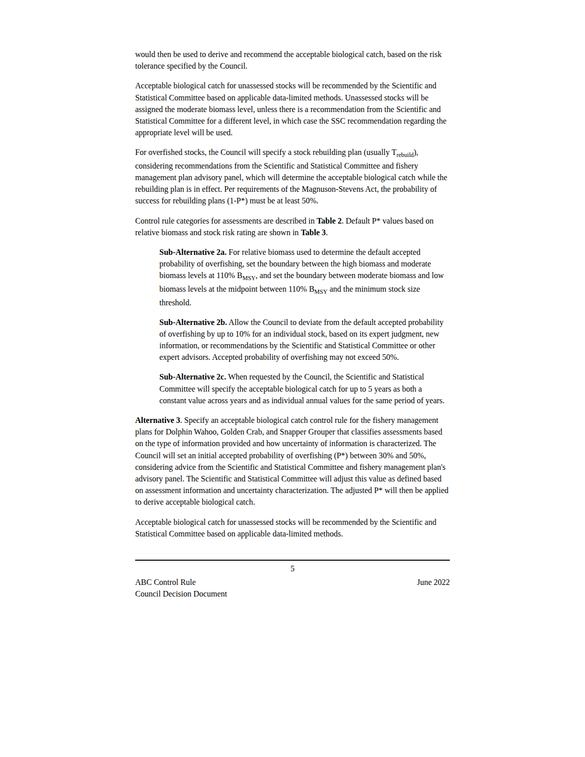would then be used to derive and recommend the acceptable biological catch, based on the risk tolerance specified by the Council.
Acceptable biological catch for unassessed stocks will be recommended by the Scientific and Statistical Committee based on applicable data-limited methods. Unassessed stocks will be assigned the moderate biomass level, unless there is a recommendation from the Scientific and Statistical Committee for a different level, in which case the SSC recommendation regarding the appropriate level will be used.
For overfished stocks, the Council will specify a stock rebuilding plan (usually Trebuild), considering recommendations from the Scientific and Statistical Committee and fishery management plan advisory panel, which will determine the acceptable biological catch while the rebuilding plan is in effect. Per requirements of the Magnuson-Stevens Act, the probability of success for rebuilding plans (1-P*) must be at least 50%.
Control rule categories for assessments are described in Table 2. Default P* values based on relative biomass and stock risk rating are shown in Table 3.
Sub-Alternative 2a. For relative biomass used to determine the default accepted probability of overfishing, set the boundary between the high biomass and moderate biomass levels at 110% BMSY, and set the boundary between moderate biomass and low biomass levels at the midpoint between 110% BMSY and the minimum stock size threshold.
Sub-Alternative 2b. Allow the Council to deviate from the default accepted probability of overfishing by up to 10% for an individual stock, based on its expert judgment, new information, or recommendations by the Scientific and Statistical Committee or other expert advisors. Accepted probability of overfishing may not exceed 50%.
Sub-Alternative 2c. When requested by the Council, the Scientific and Statistical Committee will specify the acceptable biological catch for up to 5 years as both a constant value across years and as individual annual values for the same period of years.
Alternative 3. Specify an acceptable biological catch control rule for the fishery management plans for Dolphin Wahoo, Golden Crab, and Snapper Grouper that classifies assessments based on the type of information provided and how uncertainty of information is characterized. The Council will set an initial accepted probability of overfishing (P*) between 30% and 50%, considering advice from the Scientific and Statistical Committee and fishery management plan's advisory panel. The Scientific and Statistical Committee will adjust this value as defined based on assessment information and uncertainty characterization. The adjusted P* will then be applied to derive acceptable biological catch.
Acceptable biological catch for unassessed stocks will be recommended by the Scientific and Statistical Committee based on applicable data-limited methods.
5
ABC Control Rule
Council Decision Document
June 2022